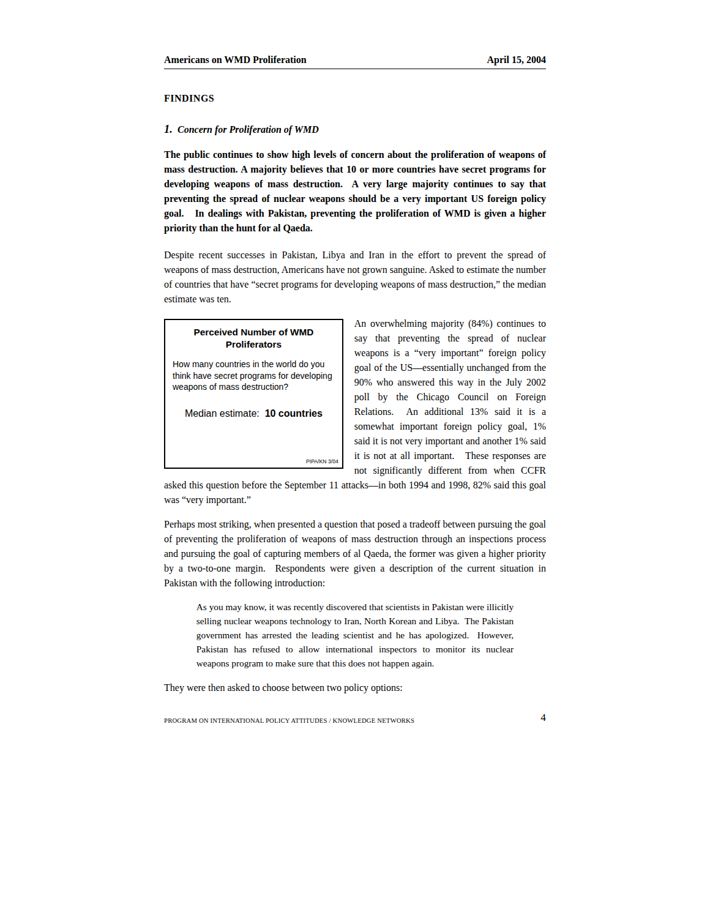Americans on WMD Proliferation
April 15, 2004
FINDINGS
1. Concern for Proliferation of WMD
The public continues to show high levels of concern about the proliferation of weapons of mass destruction. A majority believes that 10 or more countries have secret programs for developing weapons of mass destruction. A very large majority continues to say that preventing the spread of nuclear weapons should be a very important US foreign policy goal. In dealings with Pakistan, preventing the proliferation of WMD is given a higher priority than the hunt for al Qaeda.
Despite recent successes in Pakistan, Libya and Iran in the effort to prevent the spread of weapons of mass destruction, Americans have not grown sanguine. Asked to estimate the number of countries that have “secret programs for developing weapons of mass destruction,” the median estimate was ten.
Perceived Number of WMD Proliferators
How many countries in the world do you think have secret programs for developing weapons of mass destruction?
Median estimate: 10 countries
PIPA/KN 3/04
An overwhelming majority (84%) continues to say that preventing the spread of nuclear weapons is a “very important” foreign policy goal of the US—essentially unchanged from the 90% who answered this way in the July 2002 poll by the Chicago Council on Foreign Relations. An additional 13% said it is a somewhat important foreign policy goal, 1% said it is not very important and another 1% said it is not at all important. These responses are not significantly different from when CCFR asked this question before the September 11 attacks—in both 1994 and 1998, 82% said this goal was “very important.”
Perhaps most striking, when presented a question that posed a tradeoff between pursuing the goal of preventing the proliferation of weapons of mass destruction through an inspections process and pursuing the goal of capturing members of al Qaeda, the former was given a higher priority by a two-to-one margin. Respondents were given a description of the current situation in Pakistan with the following introduction:
As you may know, it was recently discovered that scientists in Pakistan were illicitly selling nuclear weapons technology to Iran, North Korean and Libya. The Pakistan government has arrested the leading scientist and he has apologized. However, Pakistan has refused to allow international inspectors to monitor its nuclear weapons program to make sure that this does not happen again.
They were then asked to choose between two policy options:
PROGRAM ON INTERNATIONAL POLICY ATTITUDES / KNOWLEDGE NETWORKS
4